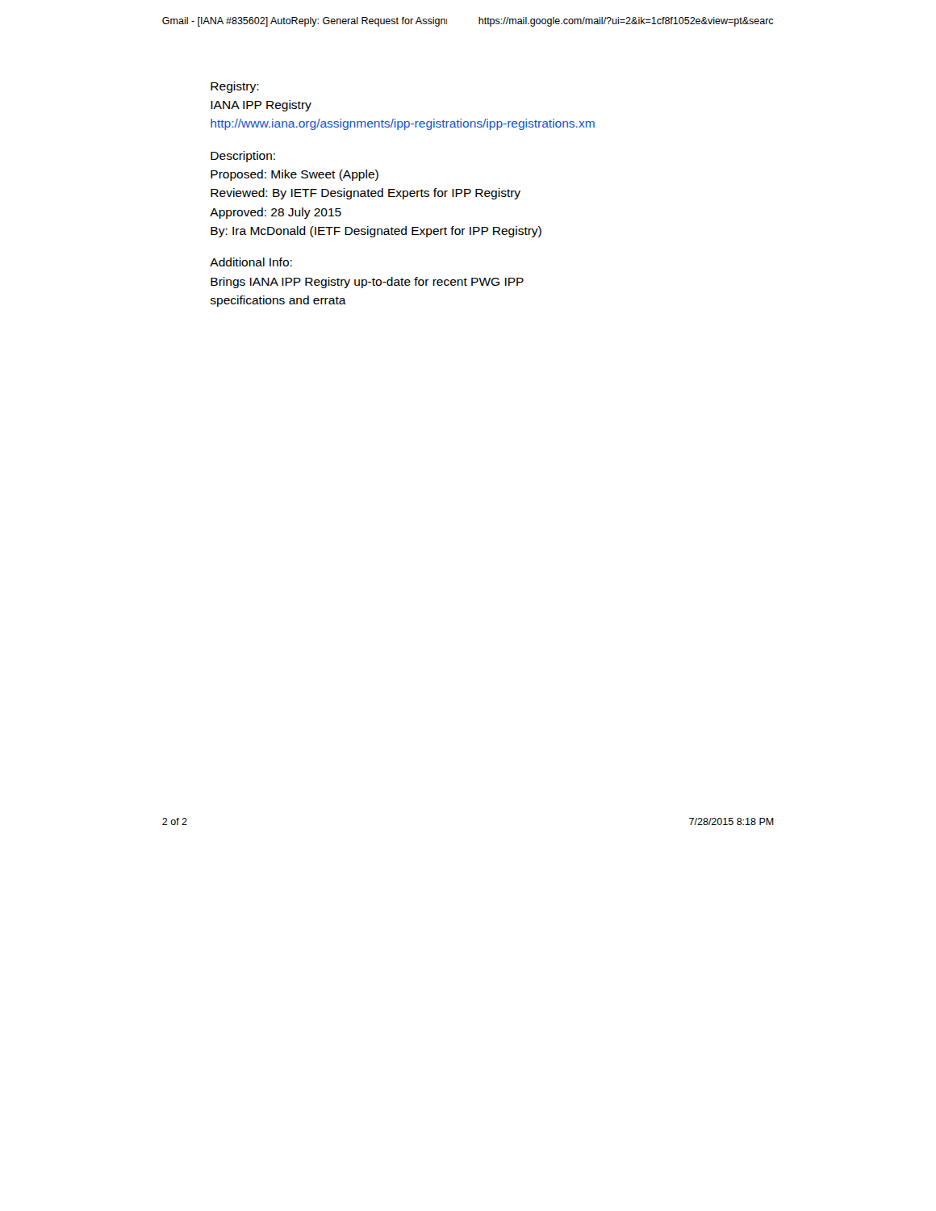Gmail - [IANA #835602] AutoReply: General Request for Assignment
https://mail.google.com/mail/?ui=2&ik=1cf8f1052e&view=pt&search=i...
Registry:
IANA IPP Registry
http://www.iana.org/assignments/ipp-registrations/ipp-registrations.xm
Description:
Proposed: Mike Sweet (Apple)
Reviewed: By IETF Designated Experts for IPP Registry
Approved: 28 July 2015
By: Ira McDonald (IETF Designated Expert for IPP Registry)
Additional Info:
Brings IANA IPP Registry up-to-date for recent PWG IPP
specifications and errata
2 of 2
7/28/2015 8:18 PM